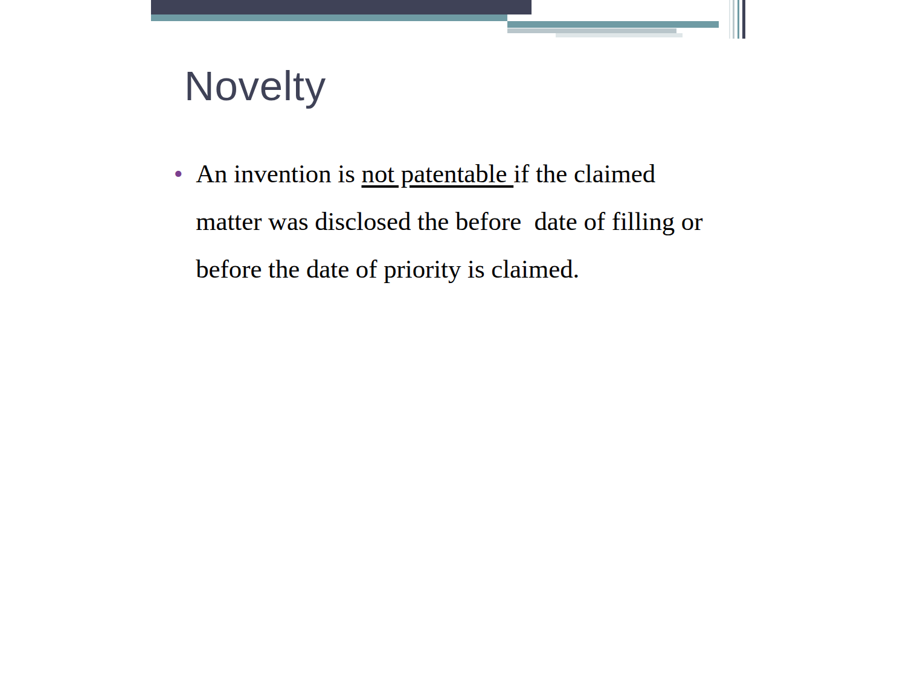Novelty
An invention is not patentable if the claimed matter was disclosed the before date of filling or before the date of priority is claimed.